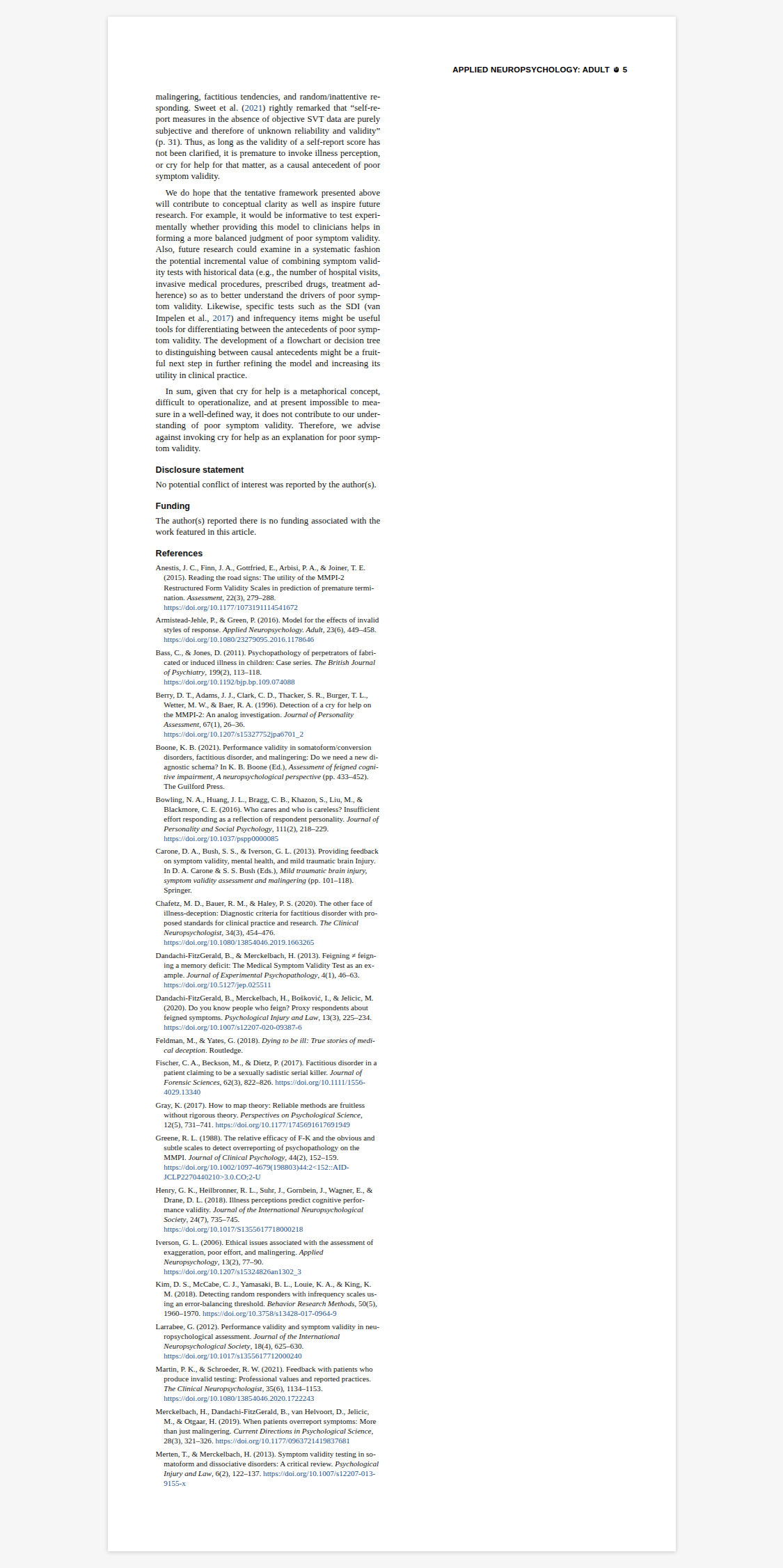Applied Neuropsychology: Adult ↻ 5
malingering, factitious tendencies, and random/inattentive responding. Sweet et al. (2021) rightly remarked that “self-report measures in the absence of objective SVT data are purely subjective and therefore of unknown reliability and validity” (p. 31). Thus, as long as the validity of a self-report score has not been clarified, it is premature to invoke illness perception, or cry for help for that matter, as a causal antecedent of poor symptom validity.
We do hope that the tentative framework presented above will contribute to conceptual clarity as well as inspire future research. For example, it would be informative to test experimentally whether providing this model to clinicians helps in forming a more balanced judgment of poor symptom validity. Also, future research could examine in a systematic fashion the potential incremental value of combining symptom validity tests with historical data (e.g., the number of hospital visits, invasive medical procedures, prescribed drugs, treatment adherence) so as to better understand the drivers of poor symptom validity. Likewise, specific tests such as the SDI (van Impelen et al., 2017) and infrequency items might be useful tools for differentiating between the antecedents of poor symptom validity. The development of a flowchart or decision tree to distinguishing between causal antecedents might be a fruitful next step in further refining the model and increasing its utility in clinical practice.
In sum, given that cry for help is a metaphorical concept, difficult to operationalize, and at present impossible to measure in a well-defined way, it does not contribute to our understanding of poor symptom validity. Therefore, we advise against invoking cry for help as an explanation for poor symptom validity.
Disclosure statement
No potential conflict of interest was reported by the author(s).
Funding
The author(s) reported there is no funding associated with the work featured in this article.
References
Anestis, J. C., Finn, J. A., Gottfried, E., Arbisi, P. A., & Joiner, T. E. (2015). Reading the road signs: The utility of the MMPI-2 Restructured Form Validity Scales in prediction of premature termination. Assessment, 22(3), 279–288. https://doi.org/10.1177/1073191114541672
Armistead-Jehle, P., & Green, P. (2016). Model for the effects of invalid styles of response. Applied Neuropsychology. Adult, 23(6), 449–458. https://doi.org/10.1080/23279095.2016.1178646
Bass, C., & Jones, D. (2011). Psychopathology of perpetrators of fabricated or induced illness in children: Case series. The British Journal of Psychiatry, 199(2), 113–118. https://doi.org/10.1192/bjp.bp.109.074088
Berry, D. T., Adams, J. J., Clark, C. D., Thacker, S. R., Burger, T. L., Wetter, M. W., & Baer, R. A. (1996). Detection of a cry for help on the MMPI-2: An analog investigation. Journal of Personality Assessment, 67(1), 26–36. https://doi.org/10.1207/s15327752jpa6701_2
Boone, K. B. (2021). Performance validity in somatoform/conversion disorders, factitious disorder, and malingering: Do we need a new diagnostic schema? In K. B. Boone (Ed.), Assessment of feigned cognitive impairment, A neuropsychological perspective (pp. 433–452). The Guilford Press.
Bowling, N. A., Huang, J. L., Bragg, C. B., Khazon, S., Liu, M., & Blackmore, C. E. (2016). Who cares and who is careless? Insufficient effort responding as a reflection of respondent personality. Journal of Personality and Social Psychology, 111(2), 218–229. https://doi.org/10.1037/pspp0000085
Carone, D. A., Bush, S. S., & Iverson, G. L. (2013). Providing feedback on symptom validity, mental health, and mild traumatic brain Injury. In D. A. Carone & S. S. Bush (Eds.), Mild traumatic brain injury, symptom validity assessment and malingering (pp. 101–118). Springer.
Chafetz, M. D., Bauer, R. M., & Haley, P. S. (2020). The other face of illness-deception: Diagnostic criteria for factitious disorder with proposed standards for clinical practice and research. The Clinical Neuropsychologist, 34(3), 454–476. https://doi.org/10.1080/13854046.2019.1663265
Dandachi-FitzGerald, B., & Merckelbach, H. (2013). Feigning ≠ feigning a memory deficit: The Medical Symptom Validity Test as an example. Journal of Experimental Psychopathology, 4(1), 46–63. https://doi.org/10.5127/jep.025511
Dandachi-FitzGerald, B., Merckelbach, H., Bošković, I., & Jelicic, M. (2020). Do you know people who feign? Proxy respondents about feigned symptoms. Psychological Injury and Law, 13(3), 225–234. https://doi.org/10.1007/s12207-020-09387-6
Feldman, M., & Yates, G. (2018). Dying to be ill: True stories of medical deception. Routledge.
Fischer, C. A., Beckson, M., & Dietz, P. (2017). Factitious disorder in a patient claiming to be a sexually sadistic serial killer. Journal of Forensic Sciences, 62(3), 822–826. https://doi.org/10.1111/1556-4029.13340
Gray, K. (2017). How to map theory: Reliable methods are fruitless without rigorous theory. Perspectives on Psychological Science, 12(5), 731–741. https://doi.org/10.1177/1745691617691949
Greene, R. L. (1988). The relative efficacy of F-K and the obvious and subtle scales to detect overreporting of psychopathology on the MMPI. Journal of Clinical Psychology, 44(2), 152–159. https://doi.org/10.1002/1097-4679(198803)44:2<152::AID-JCLP2270440210>3.0.CO;2-U
Henry, G. K., Heilbronner, R. L., Suhr, J., Gornbein, J., Wagner, E., & Drane, D. L. (2018). Illness perceptions predict cognitive performance validity. Journal of the International Neuropsychological Society, 24(7), 735–745. https://doi.org/10.1017/S1355617718000218
Iverson, G. L. (2006). Ethical issues associated with the assessment of exaggeration, poor effort, and malingering. Applied Neuropsychology, 13(2), 77–90. https://doi.org/10.1207/s15324826an1302_3
Kim, D. S., McCabe, C. J., Yamasaki, B. L., Louie, K. A., & King, K. M. (2018). Detecting random responders with infrequency scales using an error-balancing threshold. Behavior Research Methods, 50(5), 1960–1970. https://doi.org/10.3758/s13428-017-0964-9
Larrabee, G. (2012). Performance validity and symptom validity in neuropsychological assessment. Journal of the International Neuropsychological Society, 18(4), 625–630. https://doi.org/10.1017/s1355617712000240
Martin, P. K., & Schroeder, R. W. (2021). Feedback with patients who produce invalid testing: Professional values and reported practices. The Clinical Neuropsychologist, 35(6), 1134–1153. https://doi.org/10.1080/13854046.2020.1722243
Merckelbach, H., Dandachi-FitzGerald, B., van Helvoort, D., Jelicic, M., & Otgaar, H. (2019). When patients overreport symptoms: More than just malingering. Current Directions in Psychological Science, 28(3), 321–326. https://doi.org/10.1177/0963721419837681
Merten, T., & Merckelbach, H. (2013). Symptom validity testing in somatoform and dissociative disorders: A critical review. Psychological Injury and Law, 6(2), 122–137. https://doi.org/10.1007/s12207-013-9155-x